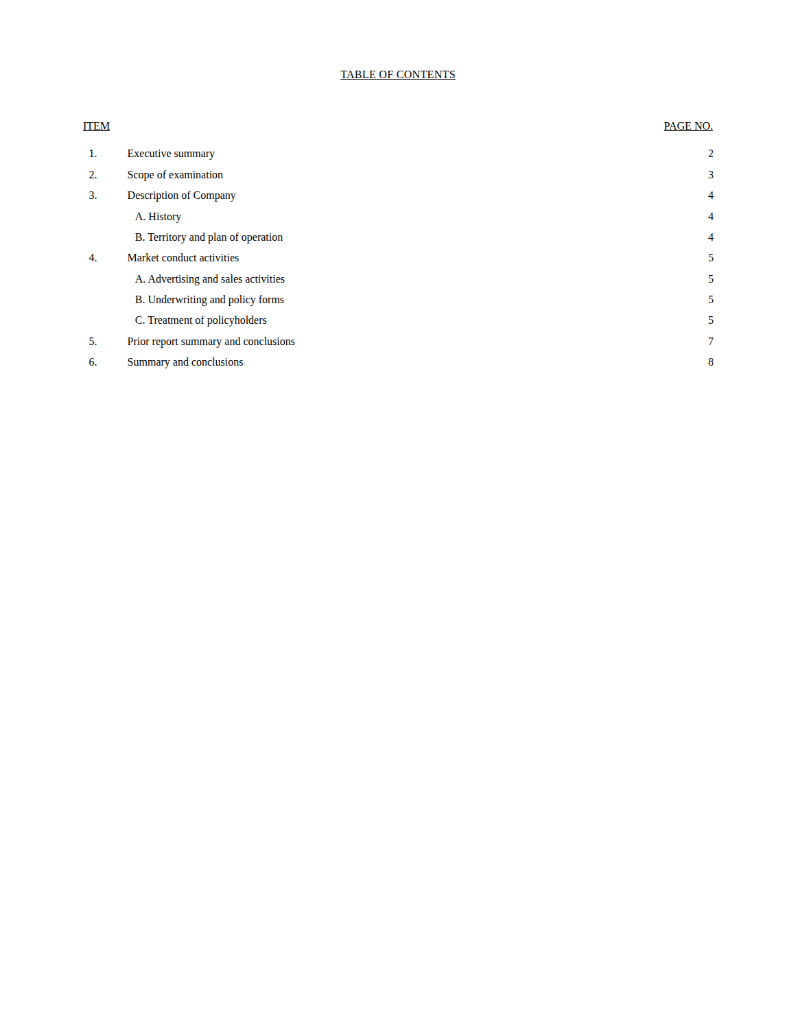TABLE OF CONTENTS
| ITEM | PAGE NO. |
| --- | --- |
| 1. | Executive summary | 2 |
| 2. | Scope of examination | 3 |
| 3. | Description of Company | 4 |
| | A. History | 4 |
| | B. Territory and plan of operation | 4 |
| 4. | Market conduct activities | 5 |
| | A. Advertising and sales activities | 5 |
| | B. Underwriting and policy forms | 5 |
| | C. Treatment of policyholders | 5 |
| 5. | Prior report summary and conclusions | 7 |
| 6. | Summary and conclusions | 8 |